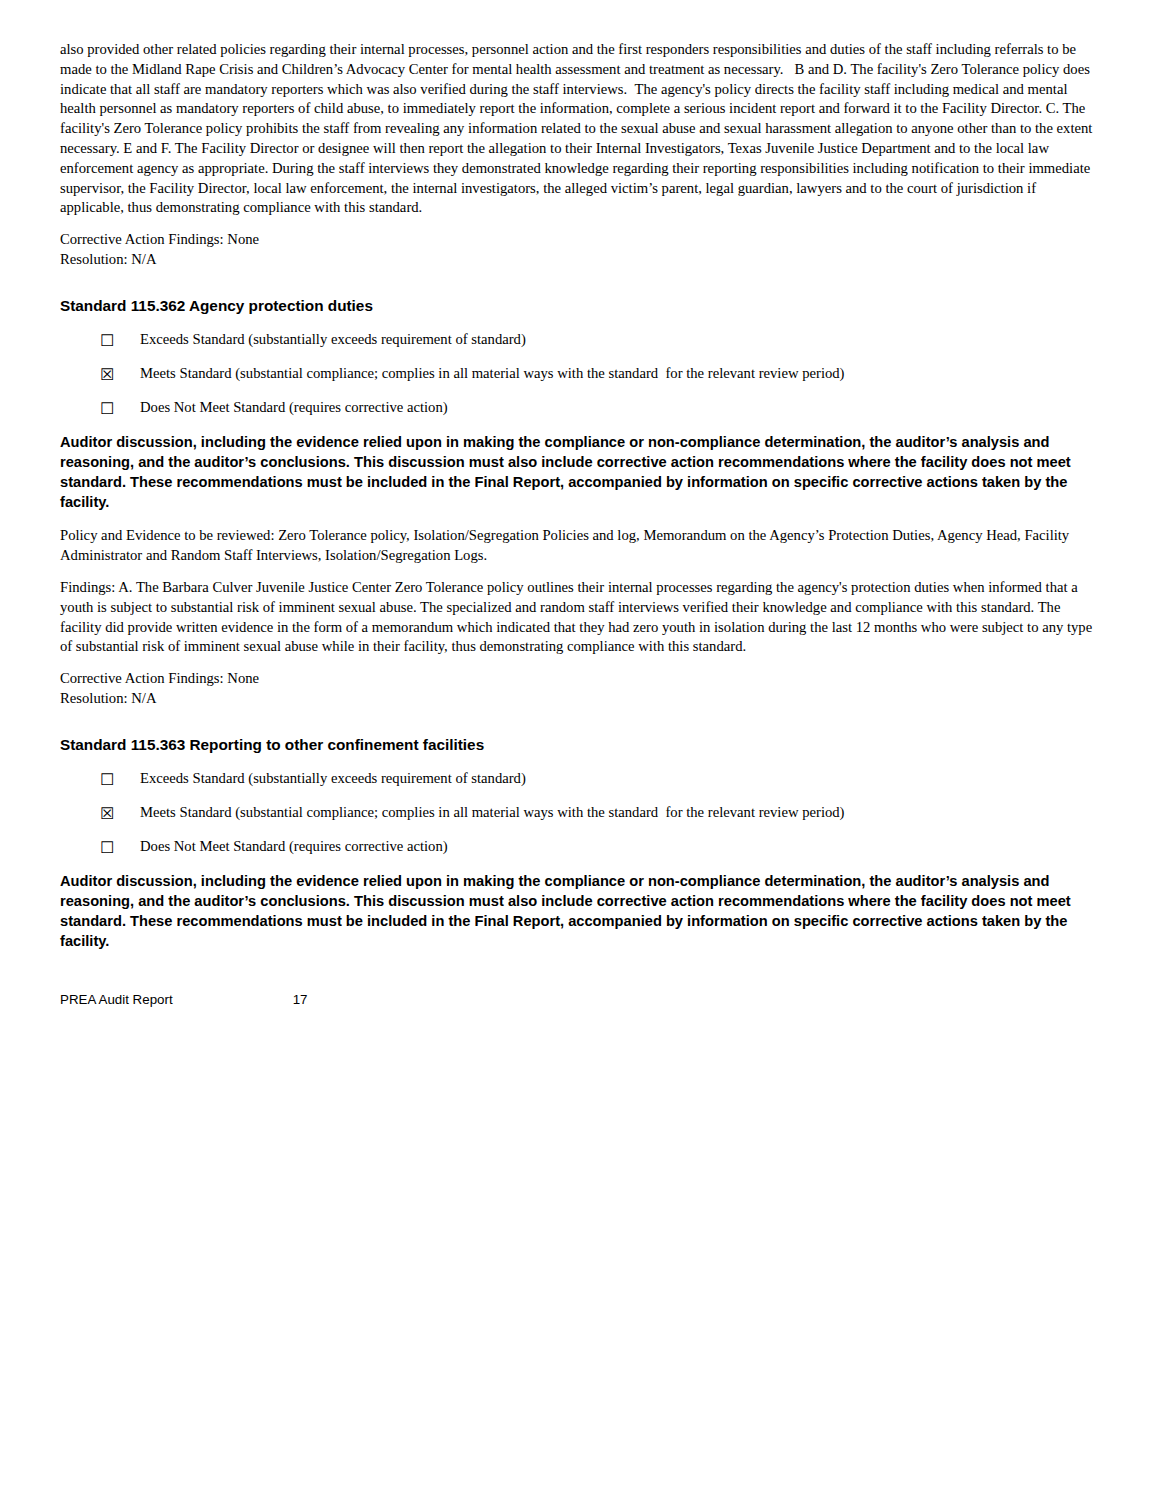also provided other related policies regarding their internal processes, personnel action and the first responders responsibilities and duties of the staff including referrals to be made to the Midland Rape Crisis and Children’s Advocacy Center for mental health assessment and treatment as necessary. B and D. The facility's Zero Tolerance policy does indicate that all staff are mandatory reporters which was also verified during the staff interviews. The agency's policy directs the facility staff including medical and mental health personnel as mandatory reporters of child abuse, to immediately report the information, complete a serious incident report and forward it to the Facility Director. C. The facility's Zero Tolerance policy prohibits the staff from revealing any information related to the sexual abuse and sexual harassment allegation to anyone other than to the extent necessary. E and F. The Facility Director or designee will then report the allegation to their Internal Investigators, Texas Juvenile Justice Department and to the local law enforcement agency as appropriate. During the staff interviews they demonstrated knowledge regarding their reporting responsibilities including notification to their immediate supervisor, the Facility Director, local law enforcement, the internal investigators, the alleged victim’s parent, legal guardian, lawyers and to the court of jurisdiction if applicable, thus demonstrating compliance with this standard.
Corrective Action Findings: None
Resolution: N/A
Standard 115.362 Agency protection duties
☐ Exceeds Standard (substantially exceeds requirement of standard)
☒ Meets Standard (substantial compliance; complies in all material ways with the standard for the relevant review period)
☐ Does Not Meet Standard (requires corrective action)
Auditor discussion, including the evidence relied upon in making the compliance or non-compliance determination, the auditor’s analysis and reasoning, and the auditor’s conclusions. This discussion must also include corrective action recommendations where the facility does not meet standard. These recommendations must be included in the Final Report, accompanied by information on specific corrective actions taken by the facility.
Policy and Evidence to be reviewed: Zero Tolerance policy, Isolation/Segregation Policies and log, Memorandum on the Agency’s Protection Duties, Agency Head, Facility Administrator and Random Staff Interviews, Isolation/Segregation Logs.
Findings: A. The Barbara Culver Juvenile Justice Center Zero Tolerance policy outlines their internal processes regarding the agency's protection duties when informed that a youth is subject to substantial risk of imminent sexual abuse. The specialized and random staff interviews verified their knowledge and compliance with this standard. The facility did provide written evidence in the form of a memorandum which indicated that they had zero youth in isolation during the last 12 months who were subject to any type of substantial risk of imminent sexual abuse while in their facility, thus demonstrating compliance with this standard.
Corrective Action Findings: None
Resolution: N/A
Standard 115.363 Reporting to other confinement facilities
☐ Exceeds Standard (substantially exceeds requirement of standard)
☒ Meets Standard (substantial compliance; complies in all material ways with the standard for the relevant review period)
☐ Does Not Meet Standard (requires corrective action)
Auditor discussion, including the evidence relied upon in making the compliance or non-compliance determination, the auditor’s analysis and reasoning, and the auditor’s conclusions. This discussion must also include corrective action recommendations where the facility does not meet standard. These recommendations must be included in the Final Report, accompanied by information on specific corrective actions taken by the facility.
PREA Audit Report17